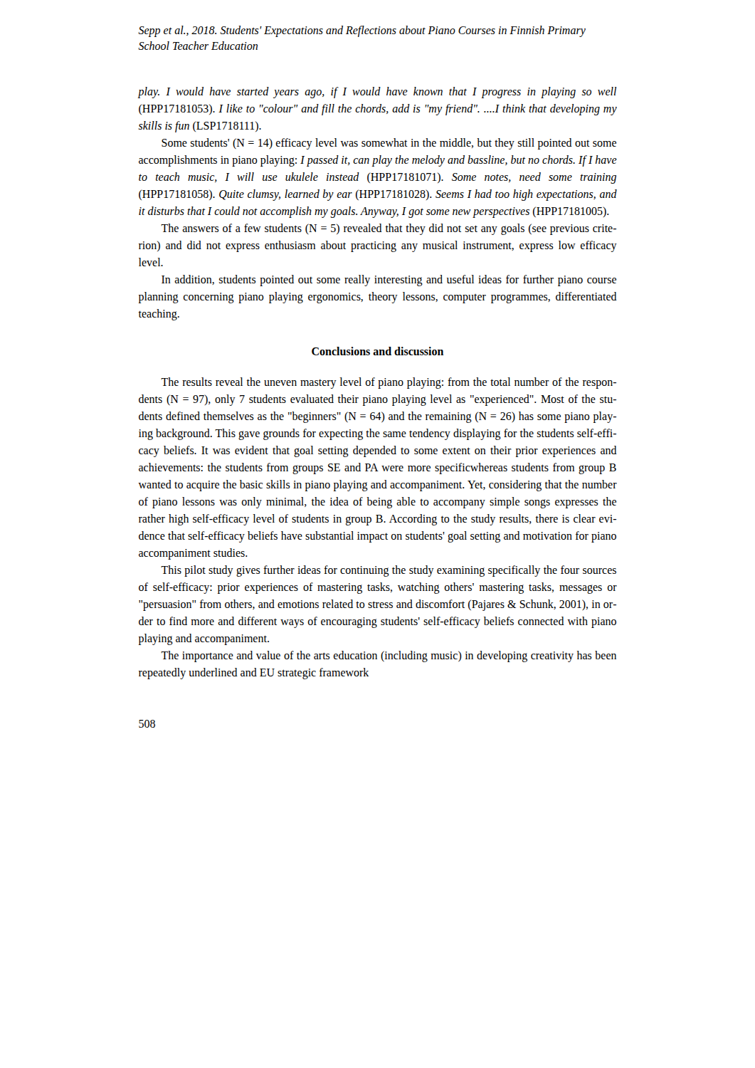Sepp et al., 2018. Students' Expectations and Reflections about Piano Courses in Finnish Primary School Teacher Education
play. I would have started years ago, if I would have known that I progress in playing so well (HPP17181053). I like to "colour" and fill the chords, add is "my friend". ....I think that developing my skills is fun (LSP1718111).
Some students' (N = 14) efficacy level was somewhat in the middle, but they still pointed out some accomplishments in piano playing: I passed it, can play the melody and bassline, but no chords. If I have to teach music, I will use ukulele instead (HPP17181071). Some notes, need some training (HPP17181058). Quite clumsy, learned by ear (HPP17181028). Seems I had too high expectations, and it disturbs that I could not accomplish my goals. Anyway, I got some new perspectives (HPP17181005).
The answers of a few students (N = 5) revealed that they did not set any goals (see previous criterion) and did not express enthusiasm about practicing any musical instrument, express low efficacy level.
In addition, students pointed out some really interesting and useful ideas for further piano course planning concerning piano playing ergonomics, theory lessons, computer programmes, differentiated teaching.
Conclusions and discussion
The results reveal the uneven mastery level of piano playing: from the total number of the respondents (N = 97), only 7 students evaluated their piano playing level as "experienced". Most of the students defined themselves as the "beginners" (N = 64) and the remaining (N = 26) has some piano playing background. This gave grounds for expecting the same tendency displaying for the students self-efficacy beliefs. It was evident that goal setting depended to some extent on their prior experiences and achievements: the students from groups SE and PA were more specificwhereas students from group B wanted to acquire the basic skills in piano playing and accompaniment. Yet, considering that the number of piano lessons was only minimal, the idea of being able to accompany simple songs expresses the rather high self-efficacy level of students in group B. According to the study results, there is clear evidence that self-efficacy beliefs have substantial impact on students' goal setting and motivation for piano accompaniment studies.
This pilot study gives further ideas for continuing the study examining specifically the four sources of self-efficacy: prior experiences of mastering tasks, watching others' mastering tasks, messages or "persuasion" from others, and emotions related to stress and discomfort (Pajares & Schunk, 2001), in order to find more and different ways of encouraging students' self-efficacy beliefs connected with piano playing and accompaniment.
The importance and value of the arts education (including music) in developing creativity has been repeatedly underlined and EU strategic framework
508